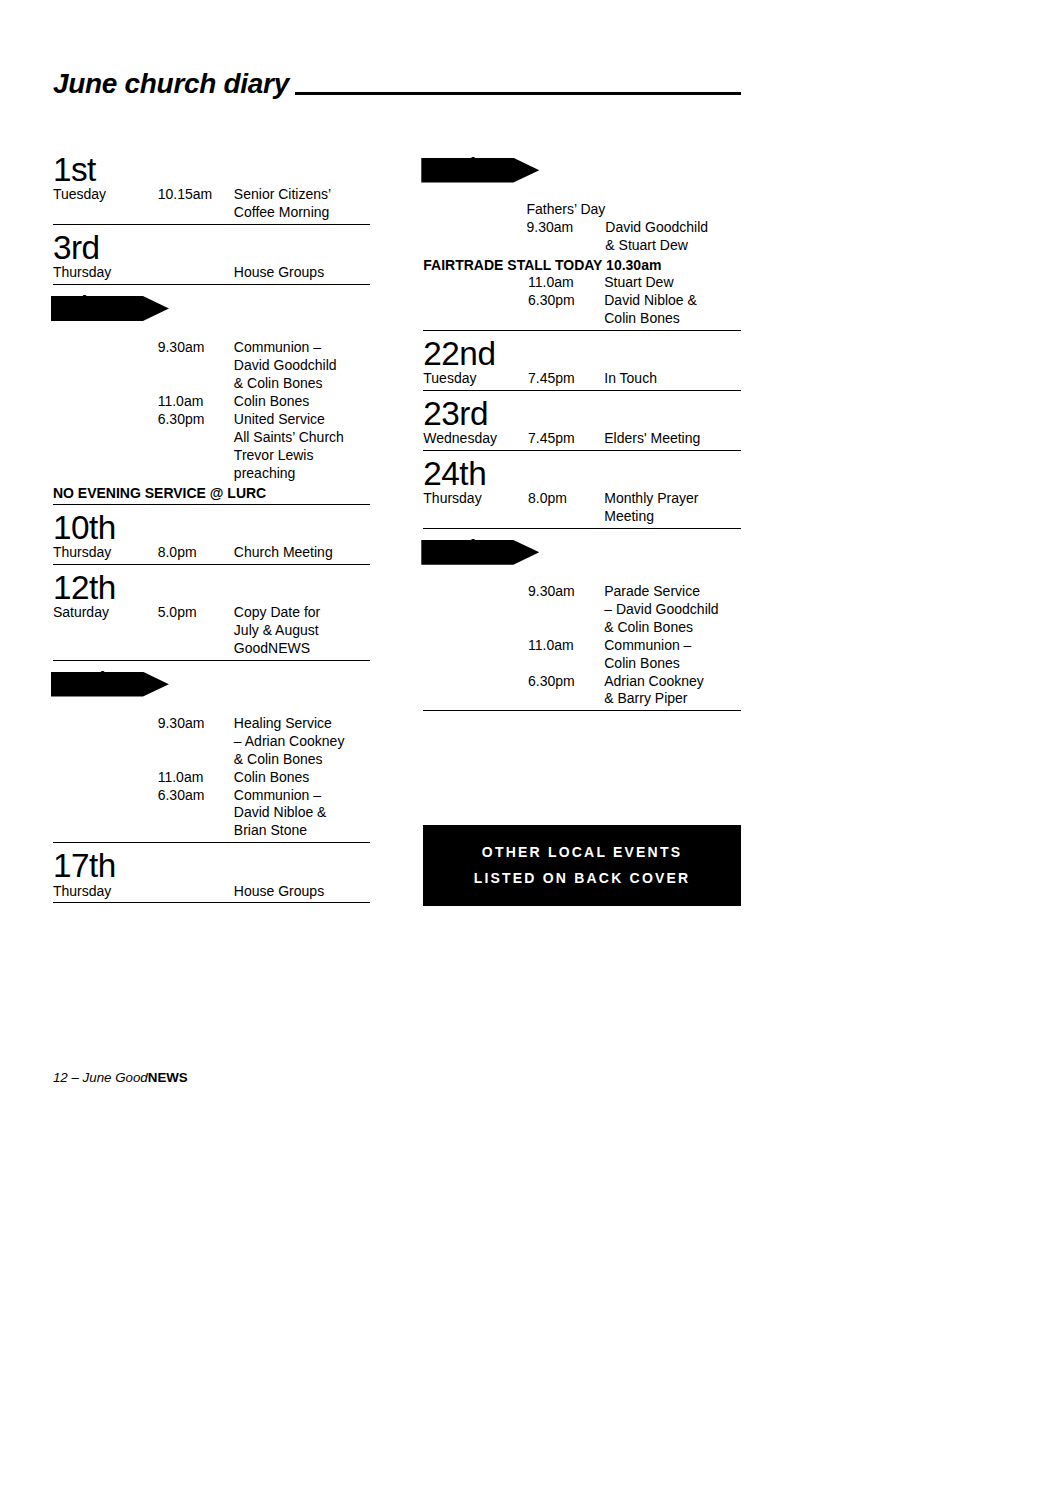June church diary
1st
| Tuesday | 10.15am | Senior Citizens’ Coffee Morning |
3rd
| Thursday | | House Groups |
6th Sunday
| | 9.30am | Communion – David Goodchild & Colin Bones |
| | 11.0am | Colin Bones |
| | 6.30pm | United Service All Saints’ Church Trevor Lewis preaching |
NO EVENING SERVICE @ LURC
10th
| Thursday | 8.0pm | Church Meeting |
12th
| Saturday | 5.0pm | Copy Date for July & August GoodNEWS |
13th Sunday
| | 9.30am | Healing Service – Adrian Cookney & Colin Bones |
| | 11.0am | Colin Bones |
| | 6.30am | Communion – David Nibloe & Brian Stone |
17th
| Thursday | | House Groups |
20th Sunday
| | Fathers’ Day | |
| | 9.30am | David Goodchild & Stuart Dew |
FAIRTRADE STALL TODAY 10.30am
| | 11.0am | Stuart Dew |
| | 6.30pm | David Nibloe & Colin Bones |
22nd
| Tuesday | 7.45pm | In Touch |
23rd
| Wednesday | 7.45pm | Elders' Meeting |
24th
| Thursday | 8.0pm | Monthly Prayer Meeting |
27th Sunday
| | 9.30am | Parade Service – David Goodchild & Colin Bones |
| | 11.0am | Communion – Colin Bones |
| | 6.30pm | Adrian Cookney & Barry Piper |
OTHER LOCAL EVENTS
LISTED ON BACK COVER
12 – June Good NEWS